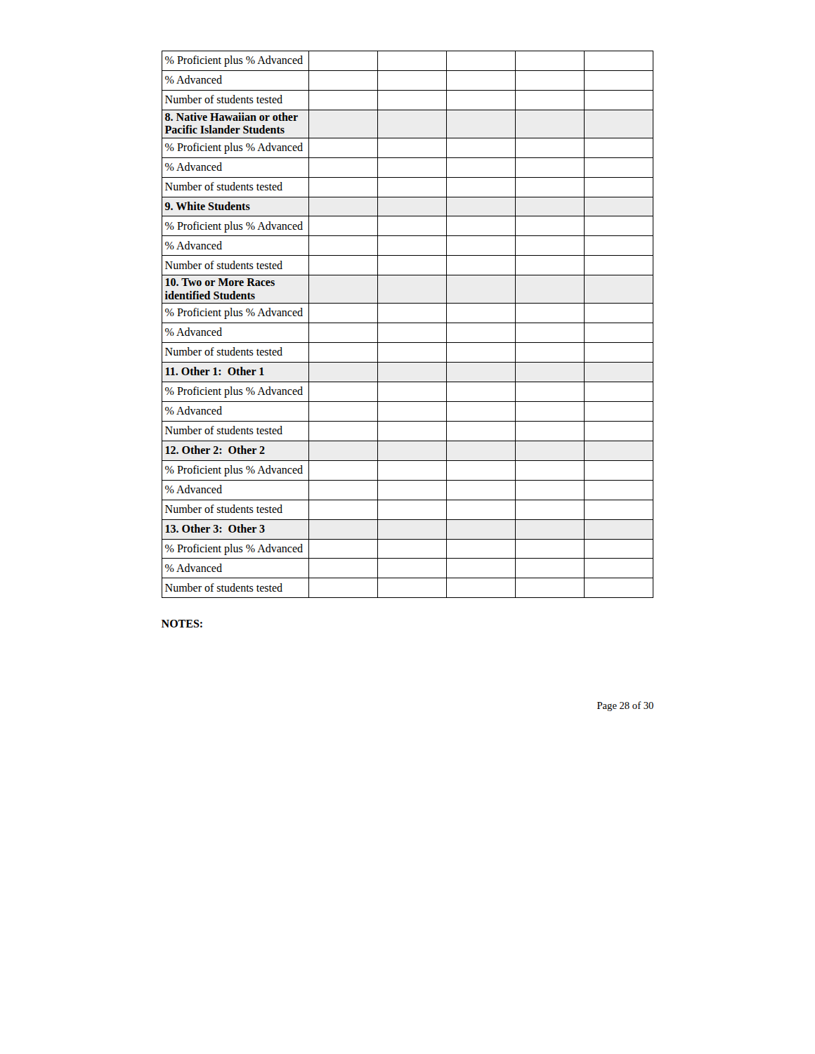| % Proficient plus % Advanced | | | | | |
| % Advanced | | | | | |
| Number of students tested | | | | | |
| 8. Native Hawaiian or other Pacific Islander Students | | | | | |
| % Proficient plus % Advanced | | | | | |
| % Advanced | | | | | |
| Number of students tested | | | | | |
| 9. White Students | | | | | |
| % Proficient plus % Advanced | | | | | |
| % Advanced | | | | | |
| Number of students tested | | | | | |
| 10. Two or More Races identified Students | | | | | |
| % Proficient plus % Advanced | | | | | |
| % Advanced | | | | | |
| Number of students tested | | | | | |
| 11. Other 1: Other 1 | | | | | |
| % Proficient plus % Advanced | | | | | |
| % Advanced | | | | | |
| Number of students tested | | | | | |
| 12. Other 2: Other 2 | | | | | |
| % Proficient plus % Advanced | | | | | |
| % Advanced | | | | | |
| Number of students tested | | | | | |
| 13. Other 3: Other 3 | | | | | |
| % Proficient plus % Advanced | | | | | |
| % Advanced | | | | | |
| Number of students tested | | | | | |
NOTES:
Page 28 of 30